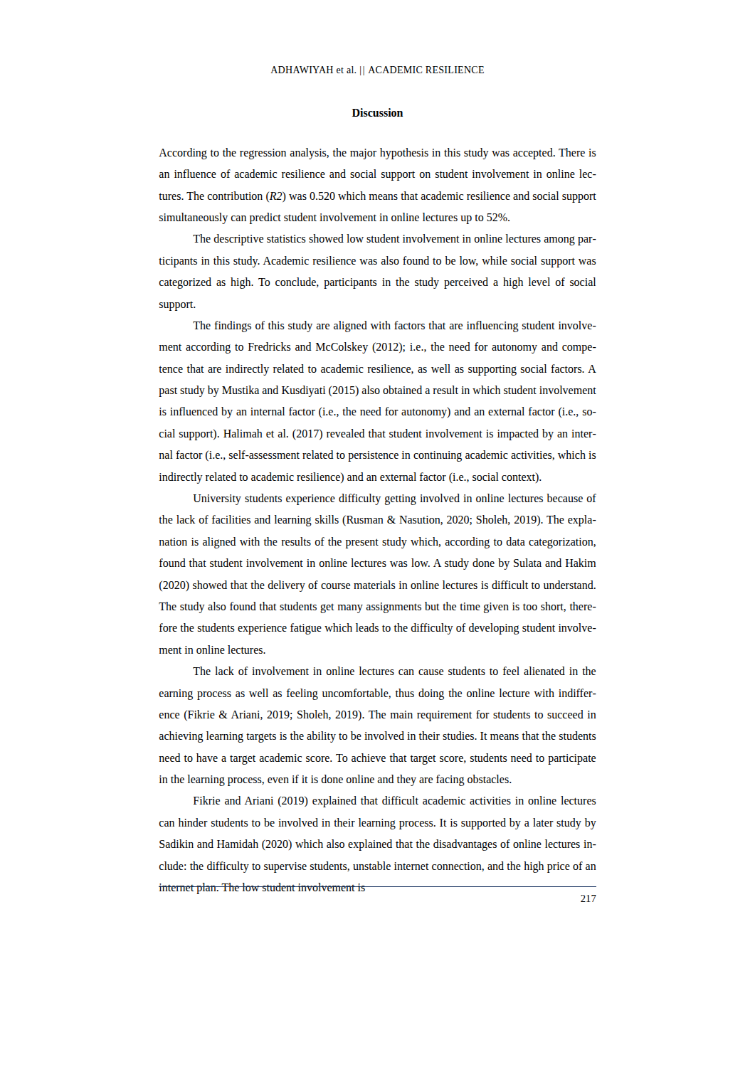ADHAWIYAH et al. || ACADEMIC RESILIENCE
Discussion
According to the regression analysis, the major hypothesis in this study was accepted. There is an influence of academic resilience and social support on student involvement in online lectures. The contribution (R2) was 0.520 which means that academic resilience and social support simultaneously can predict student involvement in online lectures up to 52%.
The descriptive statistics showed low student involvement in online lectures among participants in this study. Academic resilience was also found to be low, while social support was categorized as high. To conclude, participants in the study perceived a high level of social support.
The findings of this study are aligned with factors that are influencing student involvement according to Fredricks and McColskey (2012); i.e., the need for autonomy and competence that are indirectly related to academic resilience, as well as supporting social factors. A past study by Mustika and Kusdiyati (2015) also obtained a result in which student involvement is influenced by an internal factor (i.e., the need for autonomy) and an external factor (i.e., social support). Halimah et al. (2017) revealed that student involvement is impacted by an internal factor (i.e., self-assessment related to persistence in continuing academic activities, which is indirectly related to academic resilience) and an external factor (i.e., social context).
University students experience difficulty getting involved in online lectures because of the lack of facilities and learning skills (Rusman & Nasution, 2020; Sholeh, 2019). The explanation is aligned with the results of the present study which, according to data categorization, found that student involvement in online lectures was low. A study done by Sulata and Hakim (2020) showed that the delivery of course materials in online lectures is difficult to understand. The study also found that students get many assignments but the time given is too short, therefore the students experience fatigue which leads to the difficulty of developing student involvement in online lectures.
The lack of involvement in online lectures can cause students to feel alienated in the earning process as well as feeling uncomfortable, thus doing the online lecture with indifference (Fikrie & Ariani, 2019; Sholeh, 2019). The main requirement for students to succeed in achieving learning targets is the ability to be involved in their studies. It means that the students need to have a target academic score. To achieve that target score, students need to participate in the learning process, even if it is done online and they are facing obstacles.
Fikrie and Ariani (2019) explained that difficult academic activities in online lectures can hinder students to be involved in their learning process. It is supported by a later study by Sadikin and Hamidah (2020) which also explained that the disadvantages of online lectures include: the difficulty to supervise students, unstable internet connection, and the high price of an internet plan. The low student involvement is
217